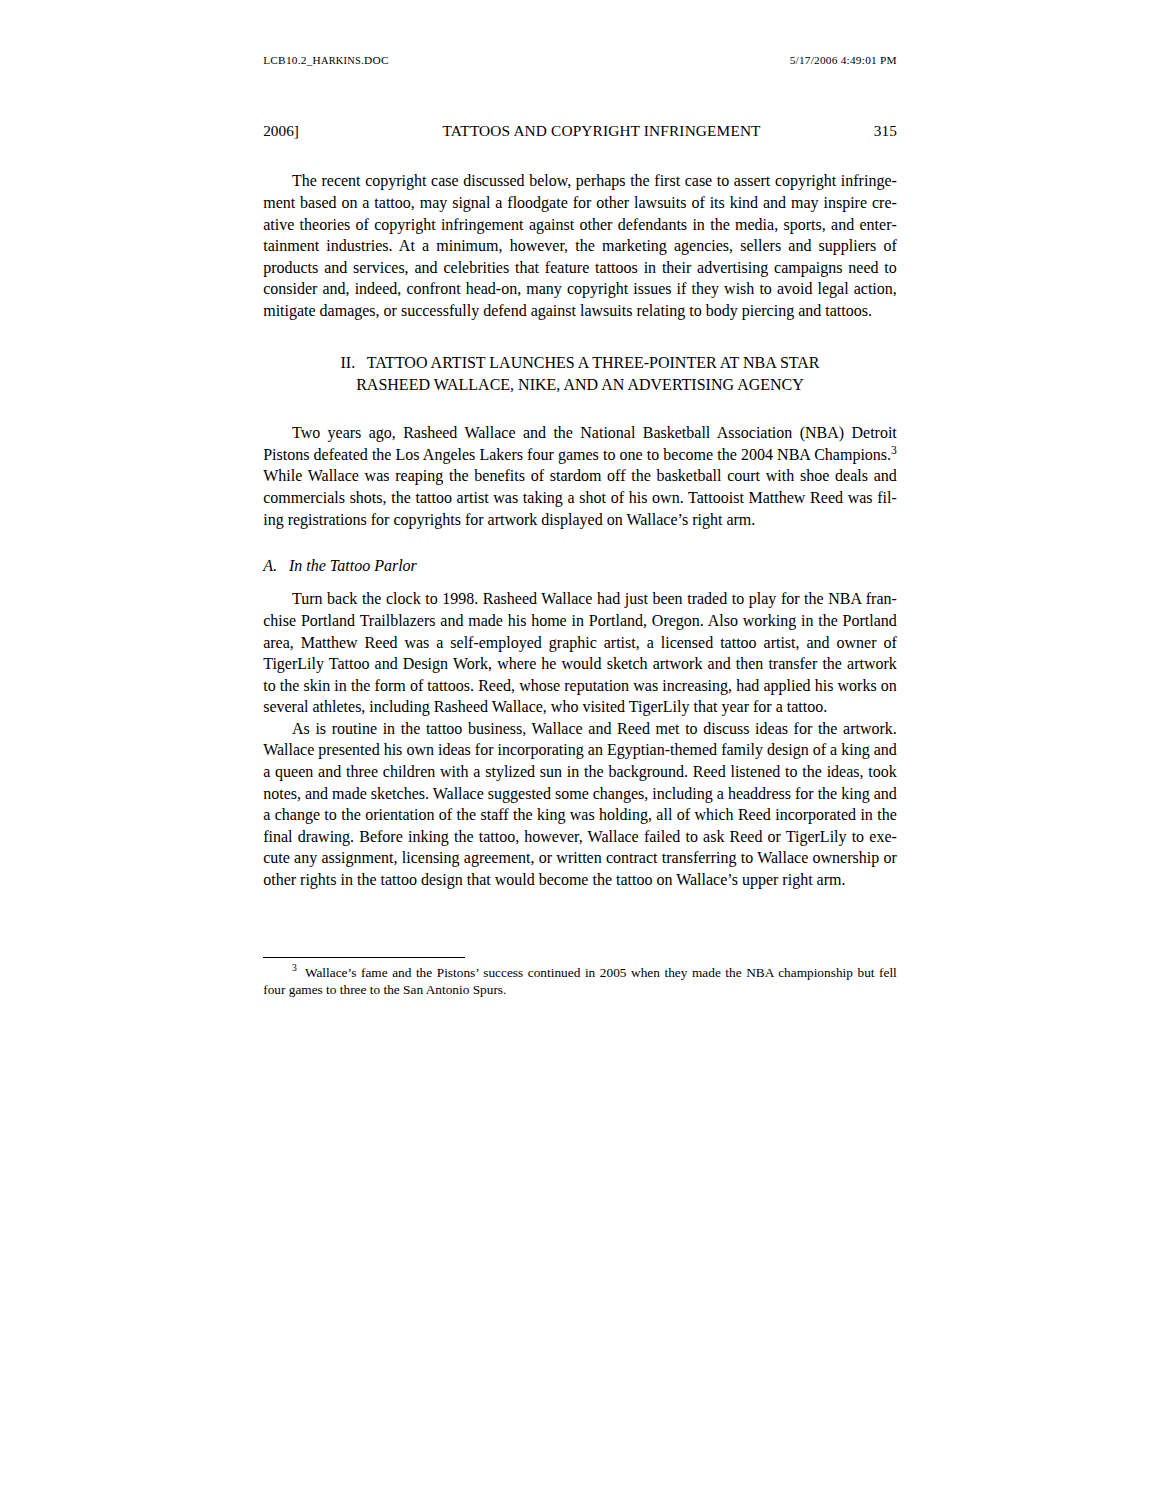LCB10.2_HARKINS.DOC 5/17/2006 4:49:01 PM
2006] TATTOOS AND COPYRIGHT INFRINGEMENT 315
The recent copyright case discussed below, perhaps the first case to assert copyright infringement based on a tattoo, may signal a floodgate for other lawsuits of its kind and may inspire creative theories of copyright infringement against other defendants in the media, sports, and entertainment industries. At a minimum, however, the marketing agencies, sellers and suppliers of products and services, and celebrities that feature tattoos in their advertising campaigns need to consider and, indeed, confront head-on, many copyright issues if they wish to avoid legal action, mitigate damages, or successfully defend against lawsuits relating to body piercing and tattoos.
II. TATTOO ARTIST LAUNCHES A THREE-POINTER AT NBA STAR
RASHEED WALLACE, NIKE, AND AN ADVERTISING AGENCY
Two years ago, Rasheed Wallace and the National Basketball Association (NBA) Detroit Pistons defeated the Los Angeles Lakers four games to one to become the 2004 NBA Champions.3 While Wallace was reaping the benefits of stardom off the basketball court with shoe deals and commercials shots, the tattoo artist was taking a shot of his own. Tattooist Matthew Reed was filing registrations for copyrights for artwork displayed on Wallace’s right arm.
A. In the Tattoo Parlor
Turn back the clock to 1998. Rasheed Wallace had just been traded to play for the NBA franchise Portland Trailblazers and made his home in Portland, Oregon. Also working in the Portland area, Matthew Reed was a self-employed graphic artist, a licensed tattoo artist, and owner of TigerLily Tattoo and Design Work, where he would sketch artwork and then transfer the artwork to the skin in the form of tattoos. Reed, whose reputation was increasing, had applied his works on several athletes, including Rasheed Wallace, who visited TigerLily that year for a tattoo.
As is routine in the tattoo business, Wallace and Reed met to discuss ideas for the artwork. Wallace presented his own ideas for incorporating an Egyptian-themed family design of a king and a queen and three children with a stylized sun in the background. Reed listened to the ideas, took notes, and made sketches. Wallace suggested some changes, including a headdress for the king and a change to the orientation of the staff the king was holding, all of which Reed incorporated in the final drawing. Before inking the tattoo, however, Wallace failed to ask Reed or TigerLily to execute any assignment, licensing agreement, or written contract transferring to Wallace ownership or other rights in the tattoo design that would become the tattoo on Wallace’s upper right arm.
3 Wallace’s fame and the Pistons’ success continued in 2005 when they made the NBA championship but fell four games to three to the San Antonio Spurs.